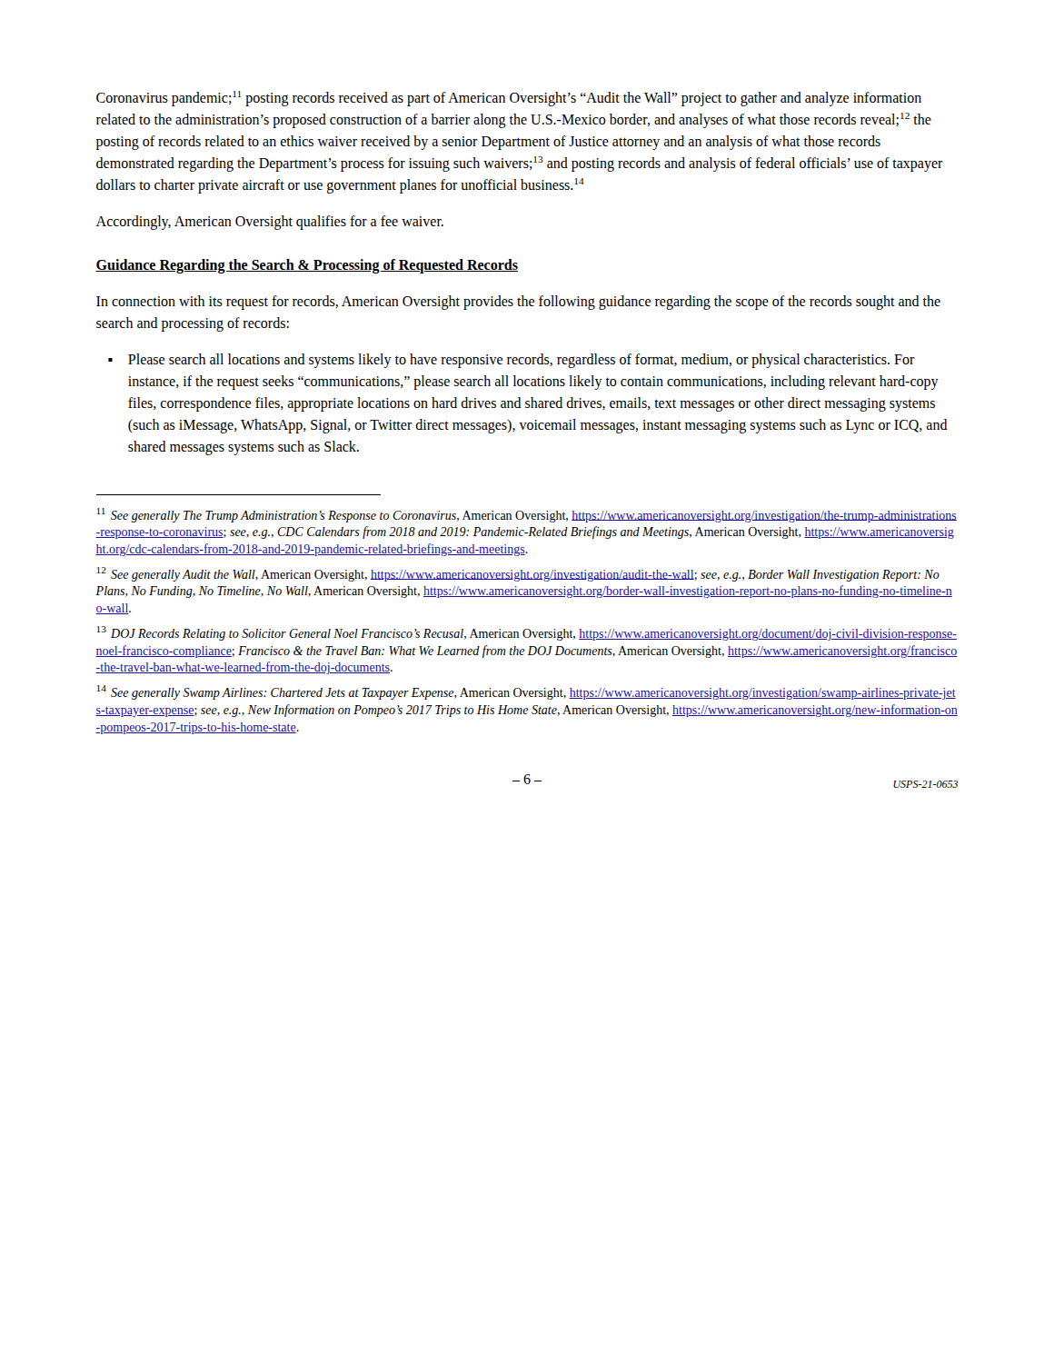Coronavirus pandemic;11 posting records received as part of American Oversight’s “Audit the Wall” project to gather and analyze information related to the administration’s proposed construction of a barrier along the U.S.-Mexico border, and analyses of what those records reveal;12 the posting of records related to an ethics waiver received by a senior Department of Justice attorney and an analysis of what those records demonstrated regarding the Department’s process for issuing such waivers;13 and posting records and analysis of federal officials’ use of taxpayer dollars to charter private aircraft or use government planes for unofficial business.14
Accordingly, American Oversight qualifies for a fee waiver.
Guidance Regarding the Search & Processing of Requested Records
In connection with its request for records, American Oversight provides the following guidance regarding the scope of the records sought and the search and processing of records:
Please search all locations and systems likely to have responsive records, regardless of format, medium, or physical characteristics. For instance, if the request seeks “communications,” please search all locations likely to contain communications, including relevant hard-copy files, correspondence files, appropriate locations on hard drives and shared drives, emails, text messages or other direct messaging systems (such as iMessage, WhatsApp, Signal, or Twitter direct messages), voicemail messages, instant messaging systems such as Lync or ICQ, and shared messages systems such as Slack.
11 See generally The Trump Administration’s Response to Coronavirus, American Oversight, https://www.americanoversight.org/investigation/the-trump-administrations-response-to-coronavirus; see, e.g., CDC Calendars from 2018 and 2019: Pandemic-Related Briefings and Meetings, American Oversight, https://www.americanoversight.org/cdc-calendars-from-2018-and-2019-pandemic-related-briefings-and-meetings.
12 See generally Audit the Wall, American Oversight, https://www.americanoversight.org/investigation/audit-the-wall; see, e.g., Border Wall Investigation Report: No Plans, No Funding, No Timeline, No Wall, American Oversight, https://www.americanoversight.org/border-wall-investigation-report-no-plans-no-funding-no-timeline-no-wall.
13 DOJ Records Relating to Solicitor General Noel Francisco’s Recusal, American Oversight, https://www.americanoversight.org/document/doj-civil-division-response-noel-francisco-compliance; Francisco & the Travel Ban: What We Learned from the DOJ Documents, American Oversight, https://www.americanoversight.org/francisco-the-travel-ban-what-we-learned-from-the-doj-documents.
14 See generally Swamp Airlines: Chartered Jets at Taxpayer Expense, American Oversight, https://www.americanoversight.org/investigation/swamp-airlines-private-jets-taxpayer-expense; see, e.g., New Information on Pompeo’s 2017 Trips to His Home State, American Oversight, https://www.americanoversight.org/new-information-on-pompeos-2017-trips-to-his-home-state.
– 6 – USPS-21-0653